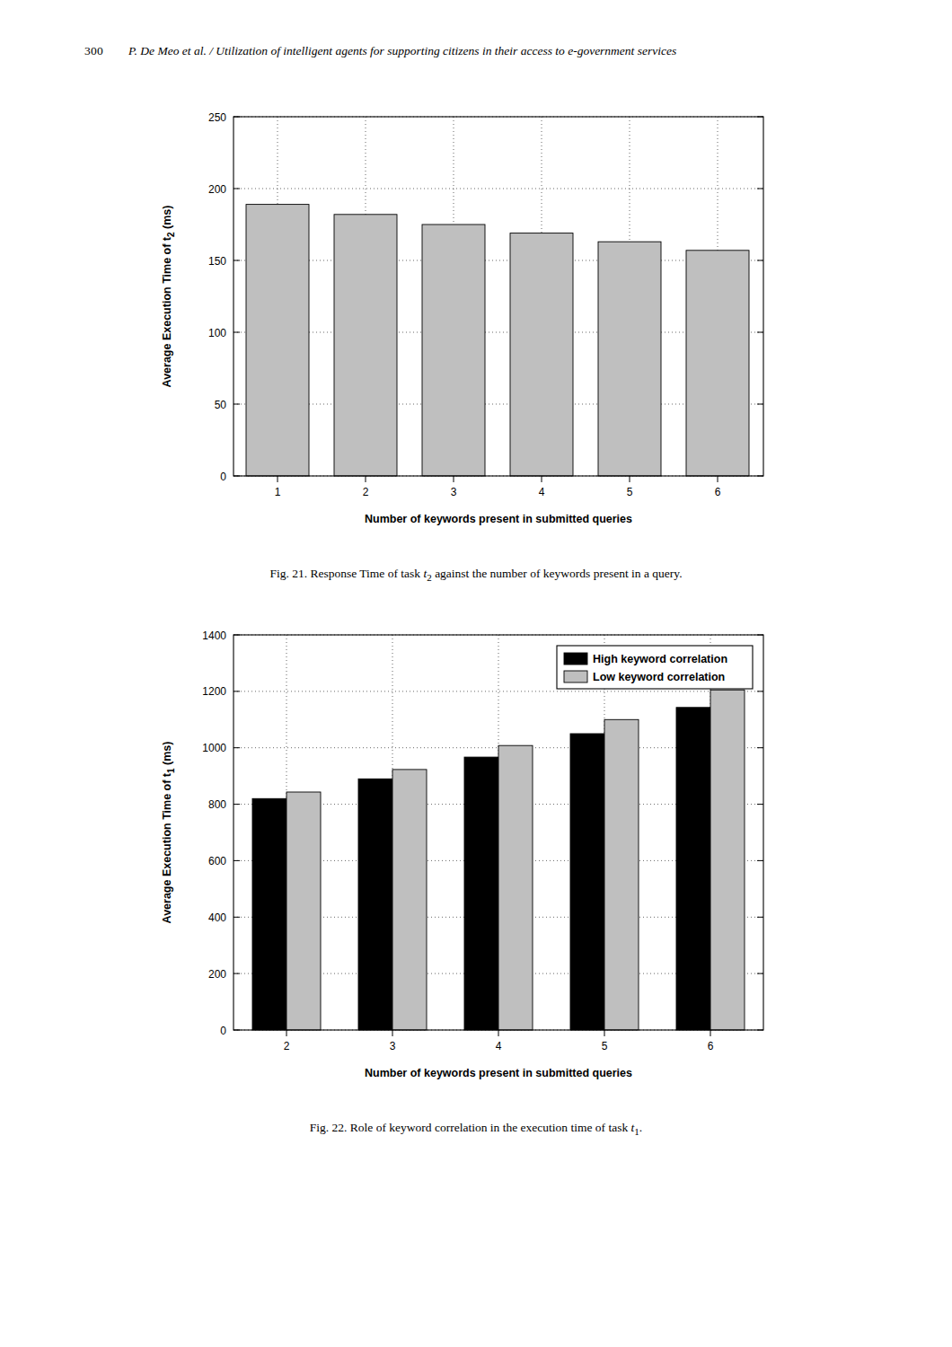300 P. De Meo et al. / Utilization of intelligent agents for supporting citizens in their access to e-government services
0 50 100 150 200 250 1 2 3 4 5 6 Number of keywords present in submitted queries Average Execution Time of t2 (ms)
Fig. 21. Response Time of task t 2 against the number of keywords present in a query.
High keyword correlation Low keyword correlation 0 200 400 600 800 1000 1200 1400 2 3 4 5 6 Number of keywords present in submitted queries Average Execution Time of t1 (ms)
Fig. 22. Role of keyword correlation in the execution time of task t 1.